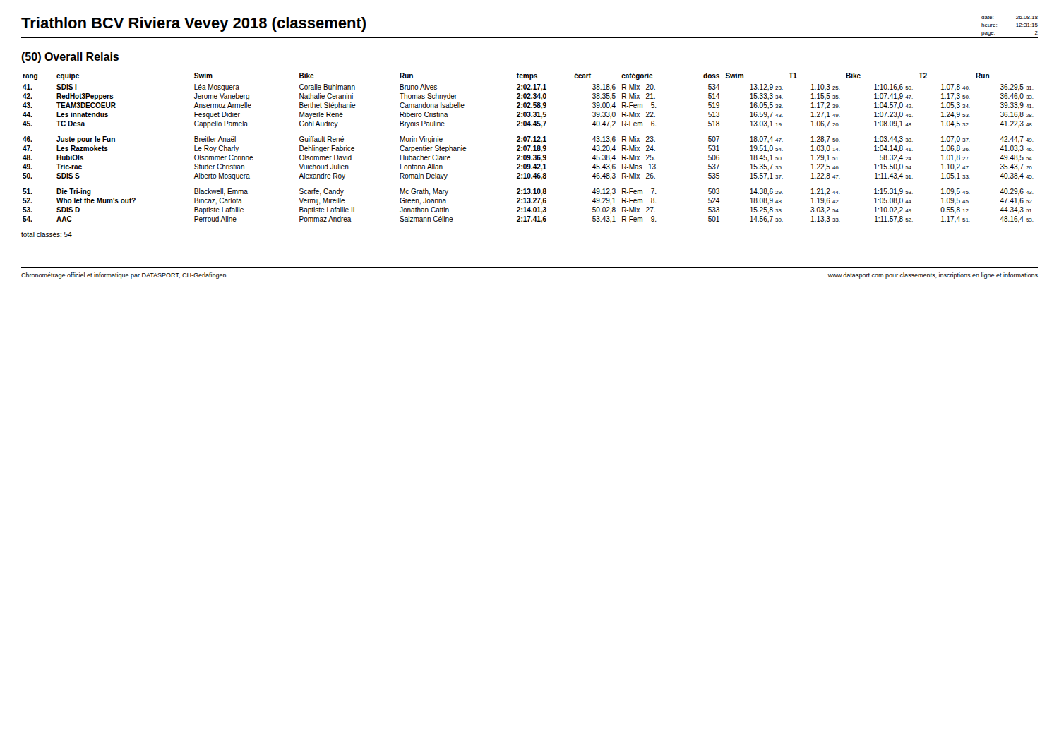Triathlon BCV Riviera Vevey 2018 (classement)
date: 26.08.18
heure: 12:31:15
page: 2
(50) Overall Relais
| rang | equipe | Swim | Bike | Run | temps | écart | catégorie | doss | Swim | T1 | Bike | T2 | Run |
| --- | --- | --- | --- | --- | --- | --- | --- | --- | --- | --- | --- | --- | --- |
| 41. | SDIS I | Léa Mosquera | Coralie Buhlmann | Bruno Alves | 2:02.17,1 | 38.18,6 | R-Mix 20. | 534 | 13.12,9 23. | 1.10,3 25. | 1:10.16,6 50. | 1.07,8 40. | 36.29,5 31. |
| 42. | RedHot3Peppers | Jerome Vaneberg | Nathalie Ceranini | Thomas Schnyder | 2:02.34,0 | 38.35,5 | R-Mix 21. | 514 | 15.33,3 34. | 1.15,5 35. | 1:07.41,9 47. | 1.17,3 50. | 36.46,0 33. |
| 43. | TEAM3DECOEUR | Ansermoz Armelle | Berthet Stéphanie | Camandona Isabelle | 2:02.58,9 | 39.00,4 | R-Fem 5. | 519 | 16.05,5 38. | 1.17,2 39. | 1:04.57,0 42. | 1.05,3 34. | 39.33,9 41. |
| 44. | Les innatendus | Fesquet Didier | Mayerle René | Ribeiro Cristina | 2:03.31,5 | 39.33,0 | R-Mix 22. | 513 | 16.59,7 43. | 1.27,1 49. | 1:07.23,0 46. | 1.24,9 53. | 36.16,8 28. |
| 45. | TC Desa | Cappello Pamela | Gohl Audrey | Bryois Pauline | 2:04.45,7 | 40.47,2 | R-Fem 6. | 518 | 13.03,1 19. | 1.06,7 20. | 1:08.09,1 48. | 1.04,5 32. | 41.22,3 48. |
| 46. | Juste pour le Fun | Breitler Anaël | Guiffault René | Morin Virginie | 2:07.12,1 | 43.13,6 | R-Mix 23. | 507 | 18.07,4 47. | 1.28,7 50. | 1:03.44,3 38. | 1.07,0 37. | 42.44,7 49. |
| 47. | Les Razmokets | Le Roy Charly | Dehlinger Fabrice | Carpentier Stephanie | 2:07.18,9 | 43.20,4 | R-Mix 24. | 531 | 19.51,0 54. | 1.03,0 14. | 1:04.14,8 41. | 1.06,8 36. | 41.03,3 46. |
| 48. | HubiOls | Olsommer Corinne | Olsommer David | Hubacher Claire | 2:09.36,9 | 45.38,4 | R-Mix 25. | 506 | 18.45,1 50. | 1.29,1 51. | 58.32,4 24. | 1.01,8 27. | 49.48,5 54. |
| 49. | Tric-rac | Studer Christian | Vuichoud Julien | Fontana Allan | 2:09.42,1 | 45.43,6 | R-Mas 13. | 537 | 15.35,7 35. | 1.22,5 46. | 1:15.50,0 54. | 1.10,2 47. | 35.43,7 26. |
| 50. | SDIS S | Alberto Mosquera | Alexandre Roy | Romain Delavy | 2:10.46,8 | 46.48,3 | R-Mix 26. | 535 | 15.57,1 37. | 1.22,8 47. | 1:11.43,4 51. | 1.05,1 33. | 40.38,4 45. |
| 51. | Die Tri-ing | Blackwell, Emma | Scarfe, Candy | Mc Grath, Mary | 2:13.10,8 | 49.12,3 | R-Fem 7. | 503 | 14.38,6 29. | 1.21,2 44. | 1:15.31,9 53. | 1.09,5 45. | 40.29,6 43. |
| 52. | Who let the Mum's out? | Bincaz, Carlota | Vermij, Mireille | Green, Joanna | 2:13.27,6 | 49.29,1 | R-Fem 8. | 524 | 18.08,9 48. | 1.19,6 42. | 1:05.08,0 44. | 1.09,5 45. | 47.41,6 52. |
| 53. | SDIS D | Baptiste Lafaille | Baptiste Lafaille II | Jonathan Cattin | 2:14.01,3 | 50.02,8 | R-Mix 27. | 533 | 15.25,8 33. | 3.03,2 54. | 1:10.02,2 49. | 0.55,8 12. | 44.34,3 51. |
| 54. | AAC | Perroud Aline | Pommaz Andrea | Salzmann Céline | 2:17.41,6 | 53.43,1 | R-Fem 9. | 501 | 14.56,7 30. | 1.13,3 33. | 1:11.57,8 52. | 1.17,4 51. | 48.16,4 53. |
total classés: 54
Chronométrage officiel et informatique par DATASPORT, CH-Gerlafingen
www.datasport.com pour classements, inscriptions en ligne et informations